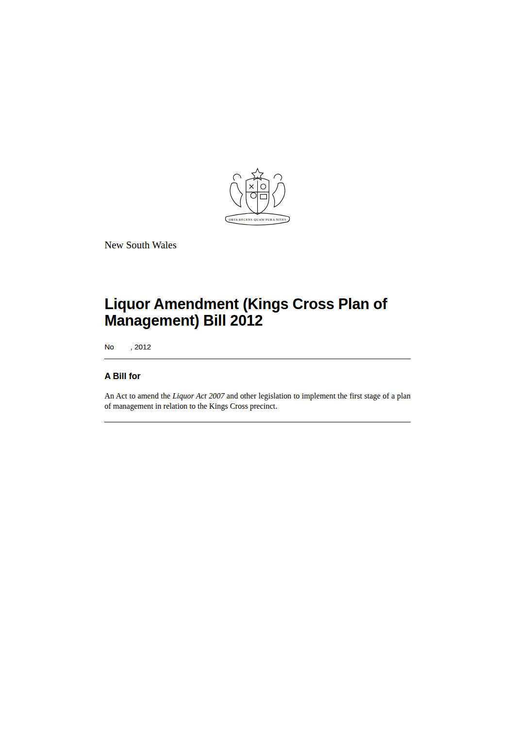New South Wales
Liquor Amendment (Kings Cross Plan of Management) Bill 2012
No , 2012
A Bill for
An Act to amend the Liquor Act 2007 and other legislation to implement the first stage of a plan of management in relation to the Kings Cross precinct.